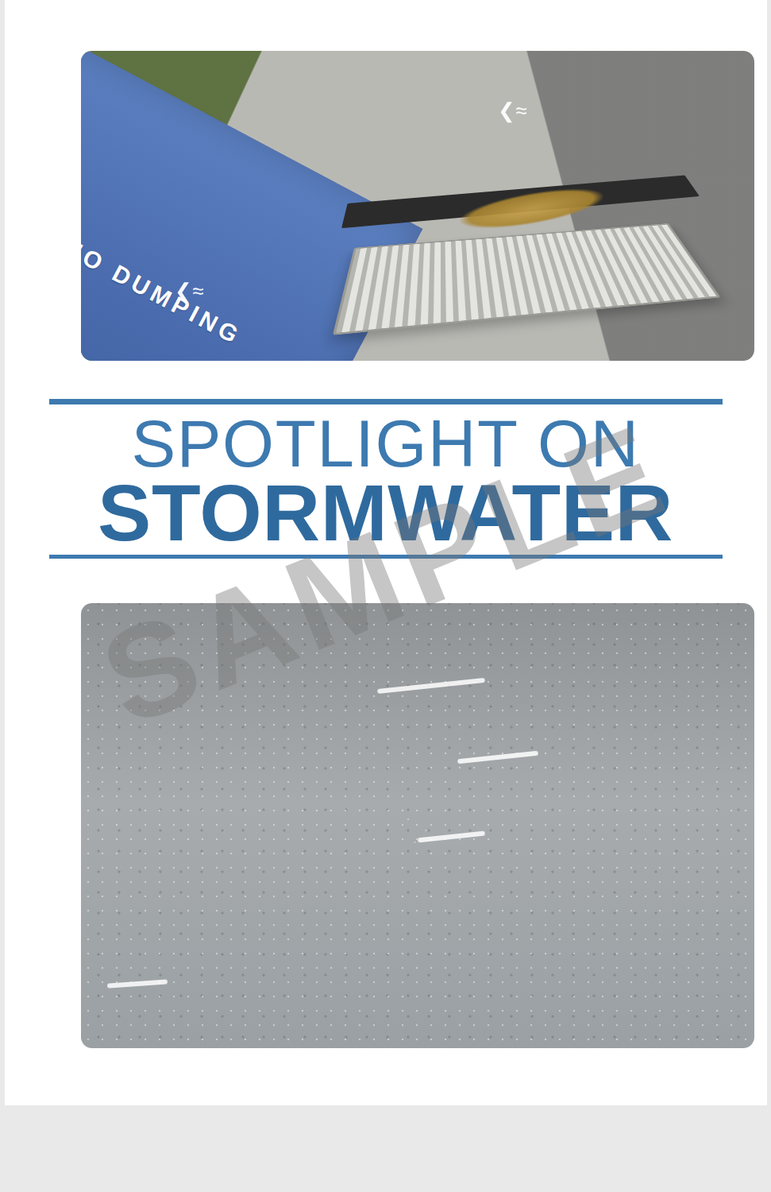NO DUMPING
❮≈ ❮≈
Spotlight on Stormwater
Sample